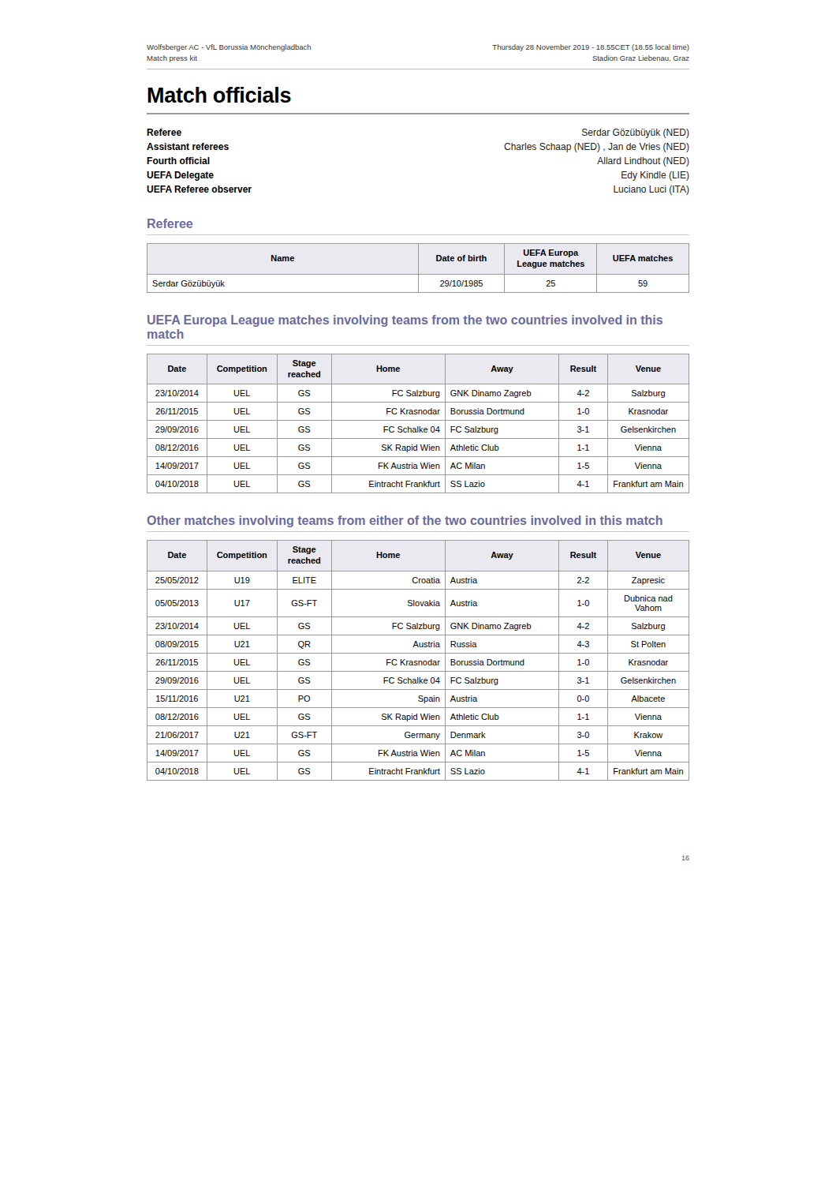Wolfsberger AC - VfL Borussia Mönchengladbach
Match press kit
Thursday 28 November 2019 - 18.55CET (18.55 local time)
Stadion Graz Liebenau, Graz
Match officials
| Referee | Serdar Gözübüyük (NED) |
| Assistant referees | Charles Schaap (NED) , Jan de Vries (NED) |
| Fourth official | Allard Lindhout (NED) |
| UEFA Delegate | Edy Kindle (LIE) |
| UEFA Referee observer | Luciano Luci (ITA) |
Referee
| Name | Date of birth | UEFA Europa League matches | UEFA matches |
| --- | --- | --- | --- |
| Serdar Gözübüyük | 29/10/1985 | 25 | 59 |
UEFA Europa League matches involving teams from the two countries involved in this match
| Date | Competition | Stage reached | Home | Away | Result | Venue |
| --- | --- | --- | --- | --- | --- | --- |
| 23/10/2014 | UEL | GS | FC Salzburg | GNK Dinamo Zagreb | 4-2 | Salzburg |
| 26/11/2015 | UEL | GS | FC Krasnodar | Borussia Dortmund | 1-0 | Krasnodar |
| 29/09/2016 | UEL | GS | FC Schalke 04 | FC Salzburg | 3-1 | Gelsenkirchen |
| 08/12/2016 | UEL | GS | SK Rapid Wien | Athletic Club | 1-1 | Vienna |
| 14/09/2017 | UEL | GS | FK Austria Wien | AC Milan | 1-5 | Vienna |
| 04/10/2018 | UEL | GS | Eintracht Frankfurt | SS Lazio | 4-1 | Frankfurt am Main |
Other matches involving teams from either of the two countries involved in this match
| Date | Competition | Stage reached | Home | Away | Result | Venue |
| --- | --- | --- | --- | --- | --- | --- |
| 25/05/2012 | U19 | ELITE | Croatia | Austria | 2-2 | Zapresic |
| 05/05/2013 | U17 | GS-FT | Slovakia | Austria | 1-0 | Dubnica nad Vahom |
| 23/10/2014 | UEL | GS | FC Salzburg | GNK Dinamo Zagreb | 4-2 | Salzburg |
| 08/09/2015 | U21 | QR | Austria | Russia | 4-3 | St Polten |
| 26/11/2015 | UEL | GS | FC Krasnodar | Borussia Dortmund | 1-0 | Krasnodar |
| 29/09/2016 | UEL | GS | FC Schalke 04 | FC Salzburg | 3-1 | Gelsenkirchen |
| 15/11/2016 | U21 | PO | Spain | Austria | 0-0 | Albacete |
| 08/12/2016 | UEL | GS | SK Rapid Wien | Athletic Club | 1-1 | Vienna |
| 21/06/2017 | U21 | GS-FT | Germany | Denmark | 3-0 | Krakow |
| 14/09/2017 | UEL | GS | FK Austria Wien | AC Milan | 1-5 | Vienna |
| 04/10/2018 | UEL | GS | Eintracht Frankfurt | SS Lazio | 4-1 | Frankfurt am Main |
16